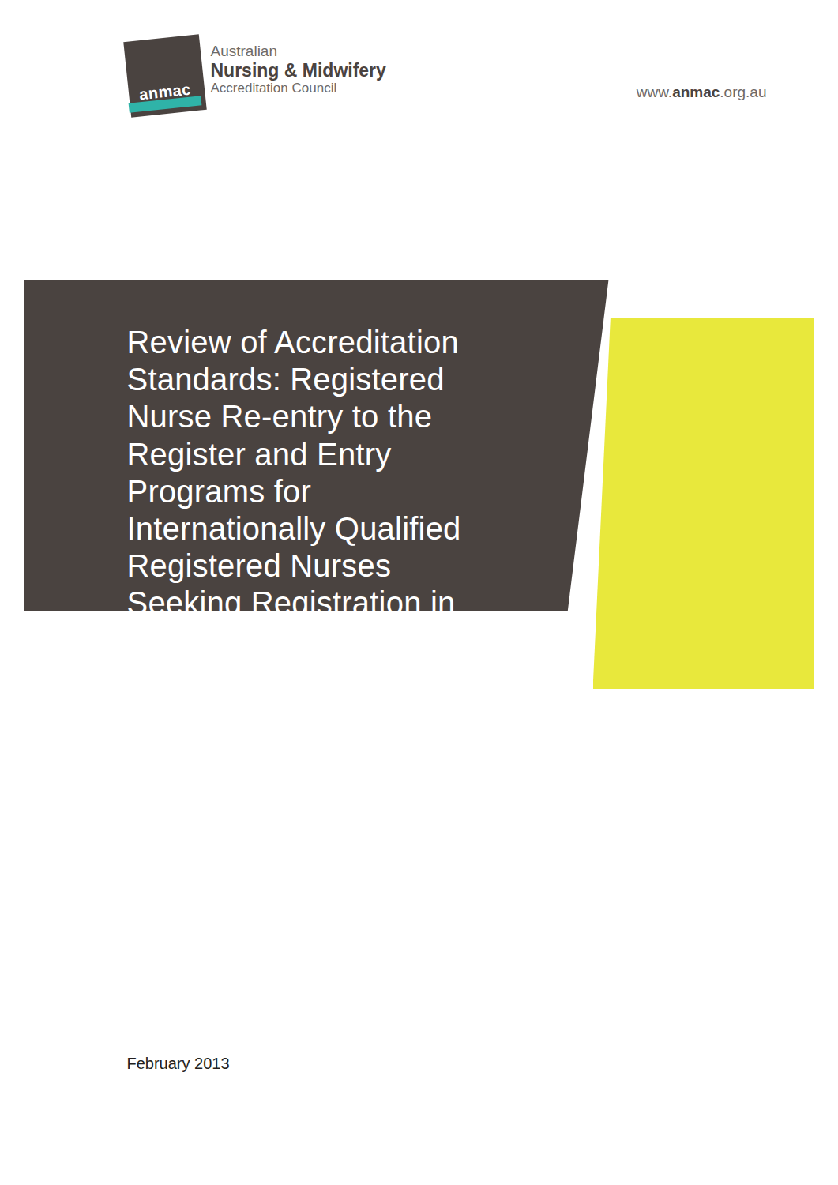anmac
Australian
Nursing & Midwifery
Accreditation Council
www.anmac.org.au
Review of Accreditation Standards: Registered Nurse Re-entry to the Register and Entry Programs for Internationally Qualified Registered Nurses Seeking Registration in Australia.
First Consultation Paper
February 2013